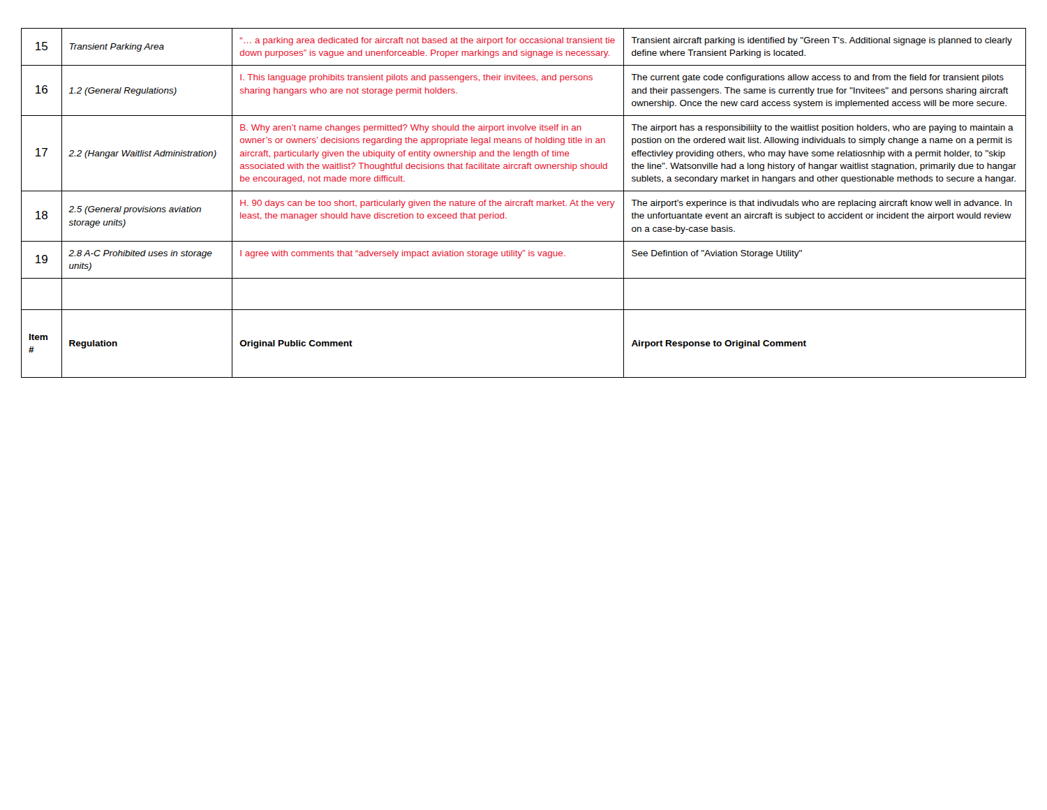| 15 | Transient Parking Area | “… a parking area dedicated for aircraft not based at the airport for occasional transient tie down purposes” is vague and unenforceable. Proper markings and signage is necessary. | Transient aircraft parking is identified by "Green T's. Additional signage is planned to clearly define where Transient Parking is located. |
| 16 | 1.2 (General Regulations) | I. This language prohibits transient pilots and passengers, their invitees, and persons sharing hangars who are not storage permit holders. | The current gate code configurations allow access to and from the field for transient pilots and their passengers. The same is currently true for "Invitees" and persons sharing aircraft ownership. Once the new card access system is implemented access will be more secure. |
| 17 | 2.2 (Hangar Waitlist Administration) | B. Why aren’t name changes permitted? Why should the airport involve itself in an owner’s or owners’ decisions regarding the appropriate legal means of holding title in an aircraft, particularly given the ubiquity of entity ownership and the length of time associated with the waitlist? Thoughtful decisions that facilitate aircraft ownership should be encouraged, not made more difficult. | The airport has a responsibiliity to the waitlist position holders, who are paying to maintain a postion on the ordered wait list. Allowing individuals to simply change a name on a permit is effectivley providing others, who may have some relatiosnhip with a permit holder, to "skip the line". Watsonville had a long history of hangar waitlist stagnation, primarily due to hangar sublets, a secondary market in hangars and other questionable methods to secure a hangar. |
| 18 | 2.5 (General provisions aviation storage units) | H. 90 days can be too short, particularly given the nature of the aircraft market. At the very least, the manager should have discretion to exceed that period. | The airport's experince is that indivudals who are replacing aircraft know well in advance. In the unfortuantate event an aircraft is subject to accident or incident the airport would review on a case-by-case basis. |
| 19 | 2.8 A-C Prohibited uses in storage units) | I agree with comments that “adversely impact aviation storage utility” is vague. | See Defintion of "Aviation Storage Utility" |
| Item # | Regulation | Original Public Comment | Airport Response to Original Comment |